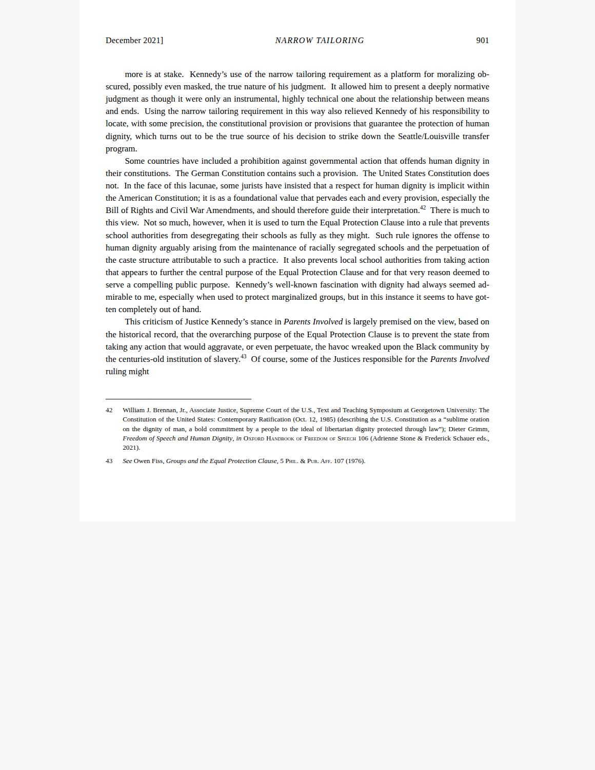December 2021] Narrow Tailoring 901
more is at stake. Kennedy’s use of the narrow tailoring requirement as a platform for moralizing obscured, possibly even masked, the true nature of his judgment. It allowed him to present a deeply normative judgment as though it were only an instrumental, highly technical one about the relationship between means and ends. Using the narrow tailoring requirement in this way also relieved Kennedy of his responsibility to locate, with some precision, the constitutional provision or provisions that guarantee the protection of human dignity, which turns out to be the true source of his decision to strike down the Seattle/Louisville transfer program.
Some countries have included a prohibition against governmental action that offends human dignity in their constitutions. The German Constitution contains such a provision. The United States Constitution does not. In the face of this lacunae, some jurists have insisted that a respect for human dignity is implicit within the American Constitution; it is as a foundational value that pervades each and every provision, especially the Bill of Rights and Civil War Amendments, and should therefore guide their interpretation.42 There is much to this view. Not so much, however, when it is used to turn the Equal Protection Clause into a rule that prevents school authorities from desegregating their schools as fully as they might. Such rule ignores the offense to human dignity arguably arising from the maintenance of racially segregated schools and the perpetuation of the caste structure attributable to such a practice. It also prevents local school authorities from taking action that appears to further the central purpose of the Equal Protection Clause and for that very reason deemed to serve a compelling public purpose. Kennedy’s well-known fascination with dignity had always seemed admirable to me, especially when used to protect marginalized groups, but in this instance it seems to have gotten completely out of hand.
This criticism of Justice Kennedy’s stance in Parents Involved is largely premised on the view, based on the historical record, that the overarching purpose of the Equal Protection Clause is to prevent the state from taking any action that would aggravate, or even perpetuate, the havoc wreaked upon the Black community by the centuries-old institution of slavery.43 Of course, some of the Justices responsible for the Parents Involved ruling might
42 William J. Brennan, Jr., Associate Justice, Supreme Court of the U.S., Text and Teaching Symposium at Georgetown University: The Constitution of the United States: Contemporary Ratification (Oct. 12, 1985) (describing the U.S. Constitution as a “sublime oration on the dignity of man, a bold commitment by a people to the ideal of libertarian dignity protected through law”); Dieter Grimm, Freedom of Speech and Human Dignity, in Oxford Handbook of Freedom of Speech 106 (Adrienne Stone & Frederick Schauer eds., 2021).
43 See Owen Fiss, Groups and the Equal Protection Clause, 5 Phil. & Pub. Aff. 107 (1976).